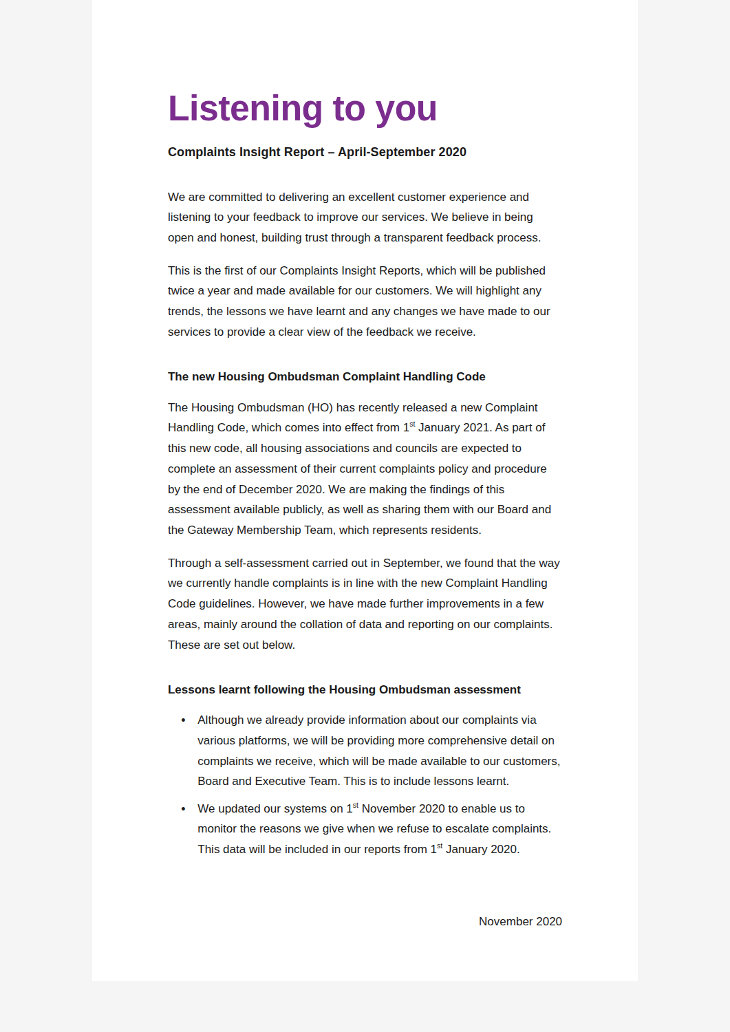Listening to you
Complaints Insight Report – April-September 2020
We are committed to delivering an excellent customer experience and listening to your feedback to improve our services. We believe in being open and honest, building trust through a transparent feedback process.
This is the first of our Complaints Insight Reports, which will be published twice a year and made available for our customers. We will highlight any trends, the lessons we have learnt and any changes we have made to our services to provide a clear view of the feedback we receive.
The new Housing Ombudsman Complaint Handling Code
The Housing Ombudsman (HO) has recently released a new Complaint Handling Code, which comes into effect from 1st January 2021. As part of this new code, all housing associations and councils are expected to complete an assessment of their current complaints policy and procedure by the end of December 2020. We are making the findings of this assessment available publicly, as well as sharing them with our Board and the Gateway Membership Team, which represents residents.
Through a self-assessment carried out in September, we found that the way we currently handle complaints is in line with the new Complaint Handling Code guidelines. However, we have made further improvements in a few areas, mainly around the collation of data and reporting on our complaints. These are set out below.
Lessons learnt following the Housing Ombudsman assessment
Although we already provide information about our complaints via various platforms, we will be providing more comprehensive detail on complaints we receive, which will be made available to our customers, Board and Executive Team. This is to include lessons learnt.
We updated our systems on 1st November 2020 to enable us to monitor the reasons we give when we refuse to escalate complaints. This data will be included in our reports from 1st January 2020.
November 2020